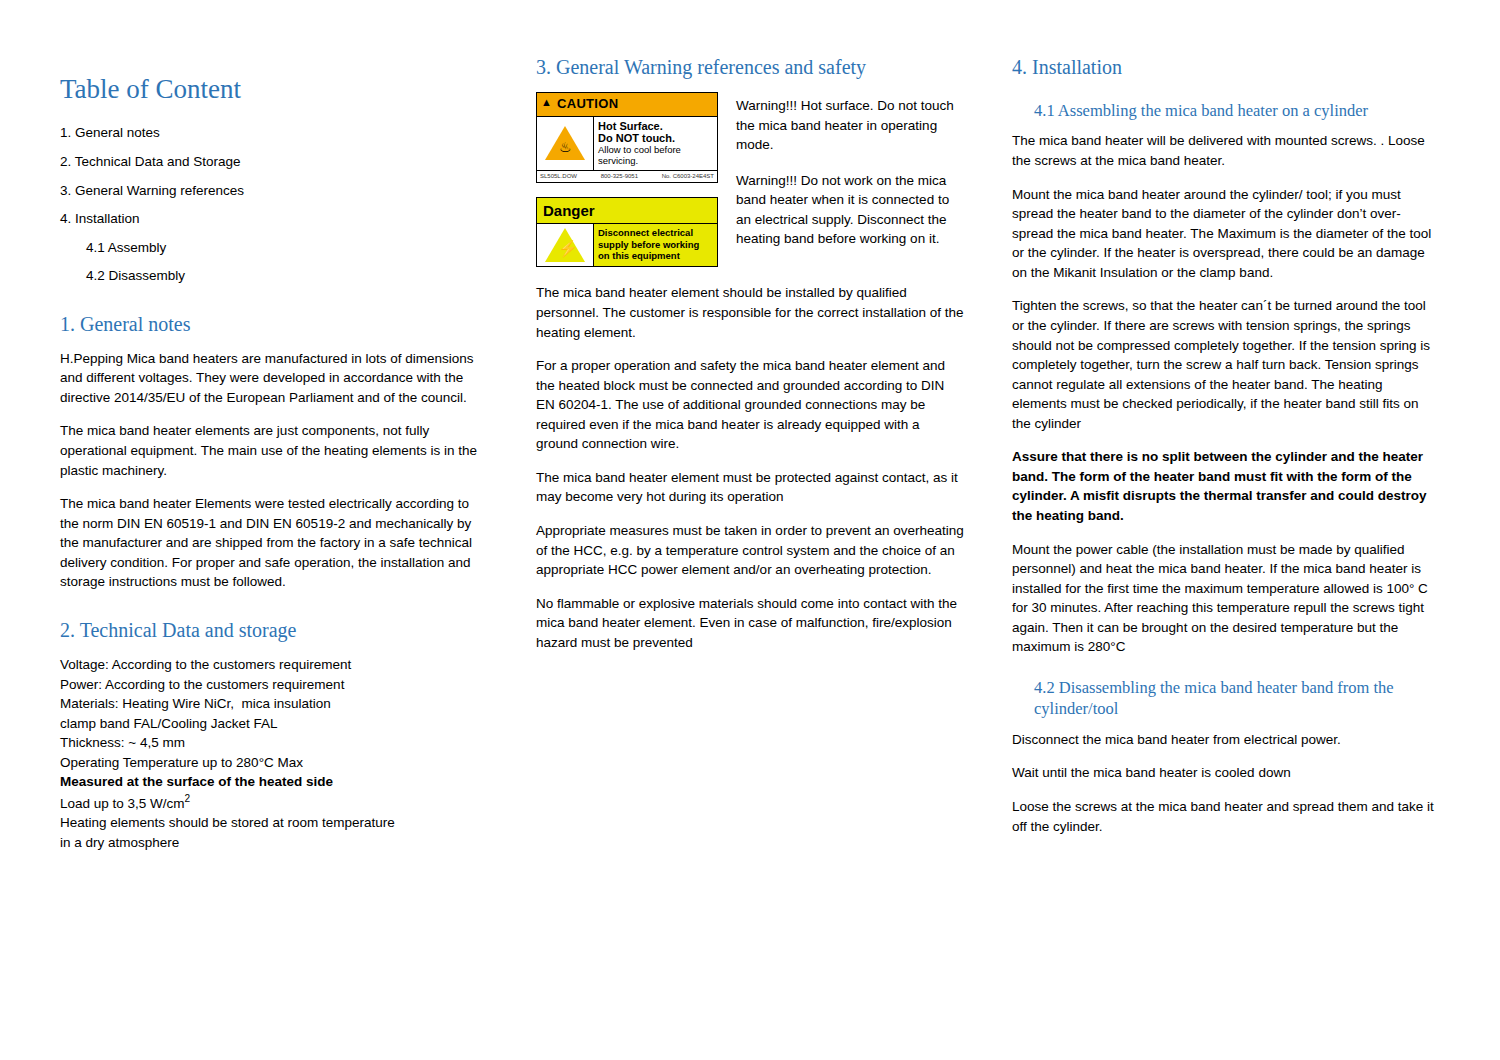Table of Content
1. General notes
2. Technical Data and Storage
3. General Warning references
4. Installation
4.1 Assembly
4.2 Disassembly
1. General notes
H.Pepping Mica band heaters are manufactured in lots of dimensions and different voltages. They were developed in accordance with the directive 2014/35/EU of the European Parliament and of the council.
The mica band heater elements are just components, not fully operational equipment. The main use of the heating elements is in the plastic machinery.
The mica band heater Elements were tested electrically according to the norm DIN EN 60519-1 and DIN EN 60519-2 and mechanically by the manufacturer and are shipped from the factory in a safe technical delivery condition. For proper and safe operation, the installation and storage instructions must be followed.
2. Technical Data and storage
Voltage: According to the customers requirement
Power: According to the customers requirement
Materials: Heating Wire NiCr, mica insulation
clamp band FAL/Cooling Jacket FAL
Thickness: ~ 4,5 mm
Operating Temperature up to 280°C Max
Measured at the surface of the heated side
Load up to 3,5 W/cm2
Heating elements should be stored at room temperature
in a dry atmosphere
3. General Warning references and safety
CAUTION
Hot Surface.
Do NOT touch.
Allow to cool before servicing.
SL505L.DOW 800-325-9051 No. C6003-24E4ST
Danger
Disconnect electrical supply before working on this equipment
Warning!!! Hot surface. Do not touch the mica band heater in operating mode.
Warning!!! Do not work on the mica band heater when it is connected to an electrical supply. Disconnect the heating band before working on it.
The mica band heater element should be installed by qualified personnel. The customer is responsible for the correct installation of the heating element.
For a proper operation and safety the mica band heater element and the heated block must be connected and grounded according to DIN EN 60204-1. The use of additional grounded connections may be required even if the mica band heater is already equipped with a ground connection wire.
The mica band heater element must be protected against contact, as it may become very hot during its operation
Appropriate measures must be taken in order to prevent an overheating of the HCC, e.g. by a temperature control system and the choice of an appropriate HCC power element and/or an overheating protection.
No flammable or explosive materials should come into contact with the mica band heater element. Even in case of malfunction, fire/explosion hazard must be prevented
4. Installation
4.1 Assembling the mica band heater on a cylinder
The mica band heater will be delivered with mounted screws. . Loose the screws at the mica band heater.
Mount the mica band heater around the cylinder/ tool; if you must spread the heater band to the diameter of the cylinder don’t over-spread the mica band heater. The Maximum is the diameter of the tool or the cylinder. If the heater is overspread, there could be an damage on the Mikanit Insulation or the clamp band.
Tighten the screws, so that the heater can´t be turned around the tool or the cylinder. If there are screws with tension springs, the springs should not be compressed completely together. If the tension spring is completely together, turn the screw a half turn back. Tension springs cannot regulate all extensions of the heater band. The heating elements must be checked periodically, if the heater band still fits on the cylinder
Assure that there is no split between the cylinder and the heater band. The form of the heater band must fit with the form of the cylinder. A misfit disrupts the thermal transfer and could destroy the heating band.
Mount the power cable (the installation must be made by qualified personnel) and heat the mica band heater. If the mica band heater is installed for the first time the maximum temperature allowed is 100° C for 30 minutes. After reaching this temperature repull the screws tight again. Then it can be brought on the desired temperature but the maximum is 280°C
4.2 Disassembling the mica band heater band from the cylinder/tool
Disconnect the mica band heater from electrical power.
Wait until the mica band heater is cooled down
Loose the screws at the mica band heater and spread them and take it off the cylinder.